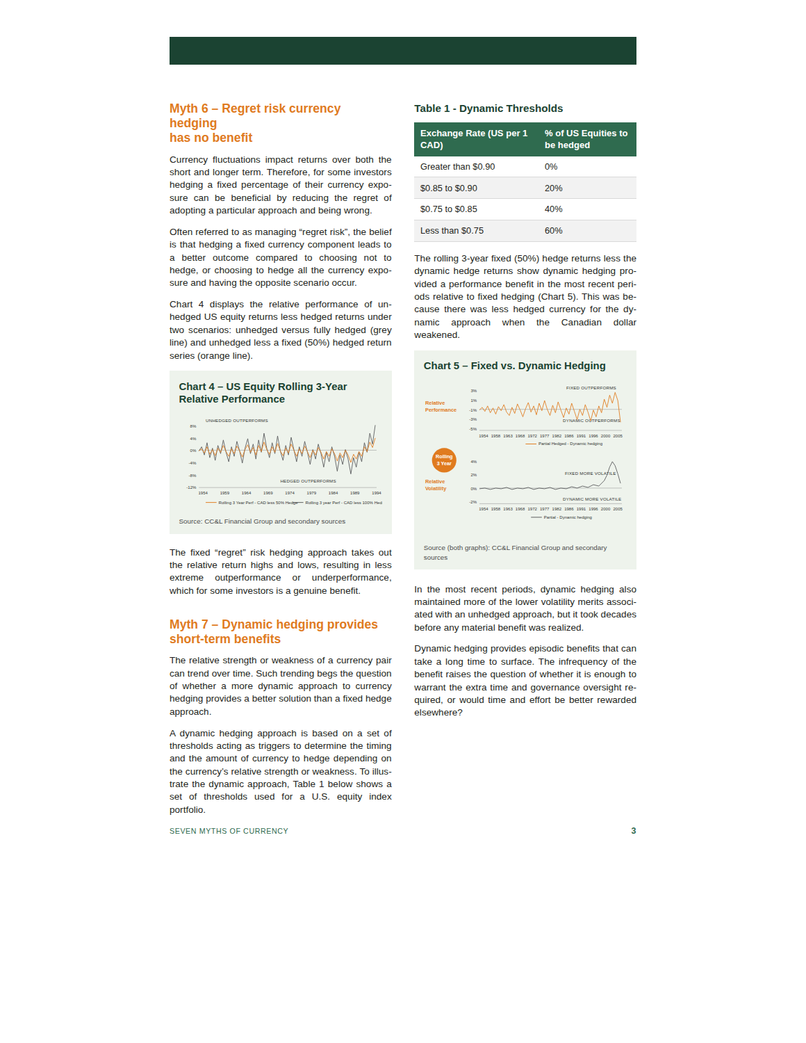Myth 6 – Regret risk currency hedging
has no benefit
Currency fluctuations impact returns over both the short and longer term. Therefore, for some investors hedging a fixed percentage of their currency exposure can be beneficial by reducing the regret of adopting a particular approach and being wrong.
Often referred to as managing “regret risk”, the belief is that hedging a fixed currency component leads to a better outcome compared to choosing not to hedge, or choosing to hedge all the currency exposure and having the opposite scenario occur.
Chart 4 displays the relative performance of unhedged US equity returns less hedged returns under two scenarios: unhedged versus fully hedged (grey line) and unhedged less a fixed (50%) hedged return series (orange line).
Chart 4 – US Equity Rolling 3-Year
Relative Performance
8% 4% 0% -4% -8% -12% UNHEDGED OUTPERFORMS HEDGED OUTPERFORMS 1954 1959 1964 1969 1974 1979 1984 1989 1994 Rolling 3 Year Perf - CAD less 50% Hedge Rolling 3 year Perf - CAD less 100% Hedged
Source: CC&L Financial Group and secondary sources
The fixed “regret” risk hedging approach takes out the relative return highs and lows, resulting in less extreme outperformance or underperformance, which for some investors is a genuine benefit.
Myth 7 – Dynamic hedging provides
short-term benefits
The relative strength or weakness of a currency pair can trend over time. Such trending begs the question of whether a more dynamic approach to currency hedging provides a better solution than a fixed hedge approach.
A dynamic hedging approach is based on a set of thresholds acting as triggers to determine the timing and the amount of currency to hedge depending on the currency’s relative strength or weakness. To illustrate the dynamic approach, Table 1 below shows a set of thresholds used for a U.S. equity index portfolio.
Table 1 - Dynamic Thresholds
| Exchange Rate (US per 1 CAD) | % of US Equities to be hedged |
| --- | --- |
| Greater than $0.90 | 0% |
| $0.85 to $0.90 | 20% |
| $0.75 to $0.85 | 40% |
| Less than $0.75 | 60% |
The rolling 3-year fixed (50%) hedge returns less the dynamic hedge returns show dynamic hedging provided a performance benefit in the most recent periods relative to fixed hedging (Chart 5). This was because there was less hedged currency for the dynamic approach when the Canadian dollar weakened.
Chart 5 – Fixed vs. Dynamic Hedging
3% 1% -1% -3% -5% FIXED OUTPERFORMS DYNAMIC OUTPERFORMS 1954 1958 1963 1968 1972 1977 1982 1986 1991 1996 2000 2005 Partial Hedged - Dynamic hedging Relative Performance Rolling 3 Year 4% 2% 0% -2% FIXED MORE VOLATILE DYNAMIC MORE VOLATILE 1954 1958 1963 1968 1972 1977 1982 1986 1991 1996 2000 2005 Partial - Dynamic hedging Relative Volatility
Source (both graphs): CC&L Financial Group and secondary sources
In the most recent periods, dynamic hedging also maintained more of the lower volatility merits associated with an unhedged approach, but it took decades before any material benefit was realized.
Dynamic hedging provides episodic benefits that can take a long time to surface. The infrequency of the benefit raises the question of whether it is enough to warrant the extra time and governance oversight required, or would time and effort be better rewarded elsewhere?
SEVEN MYTHS OF CURRENCY 3